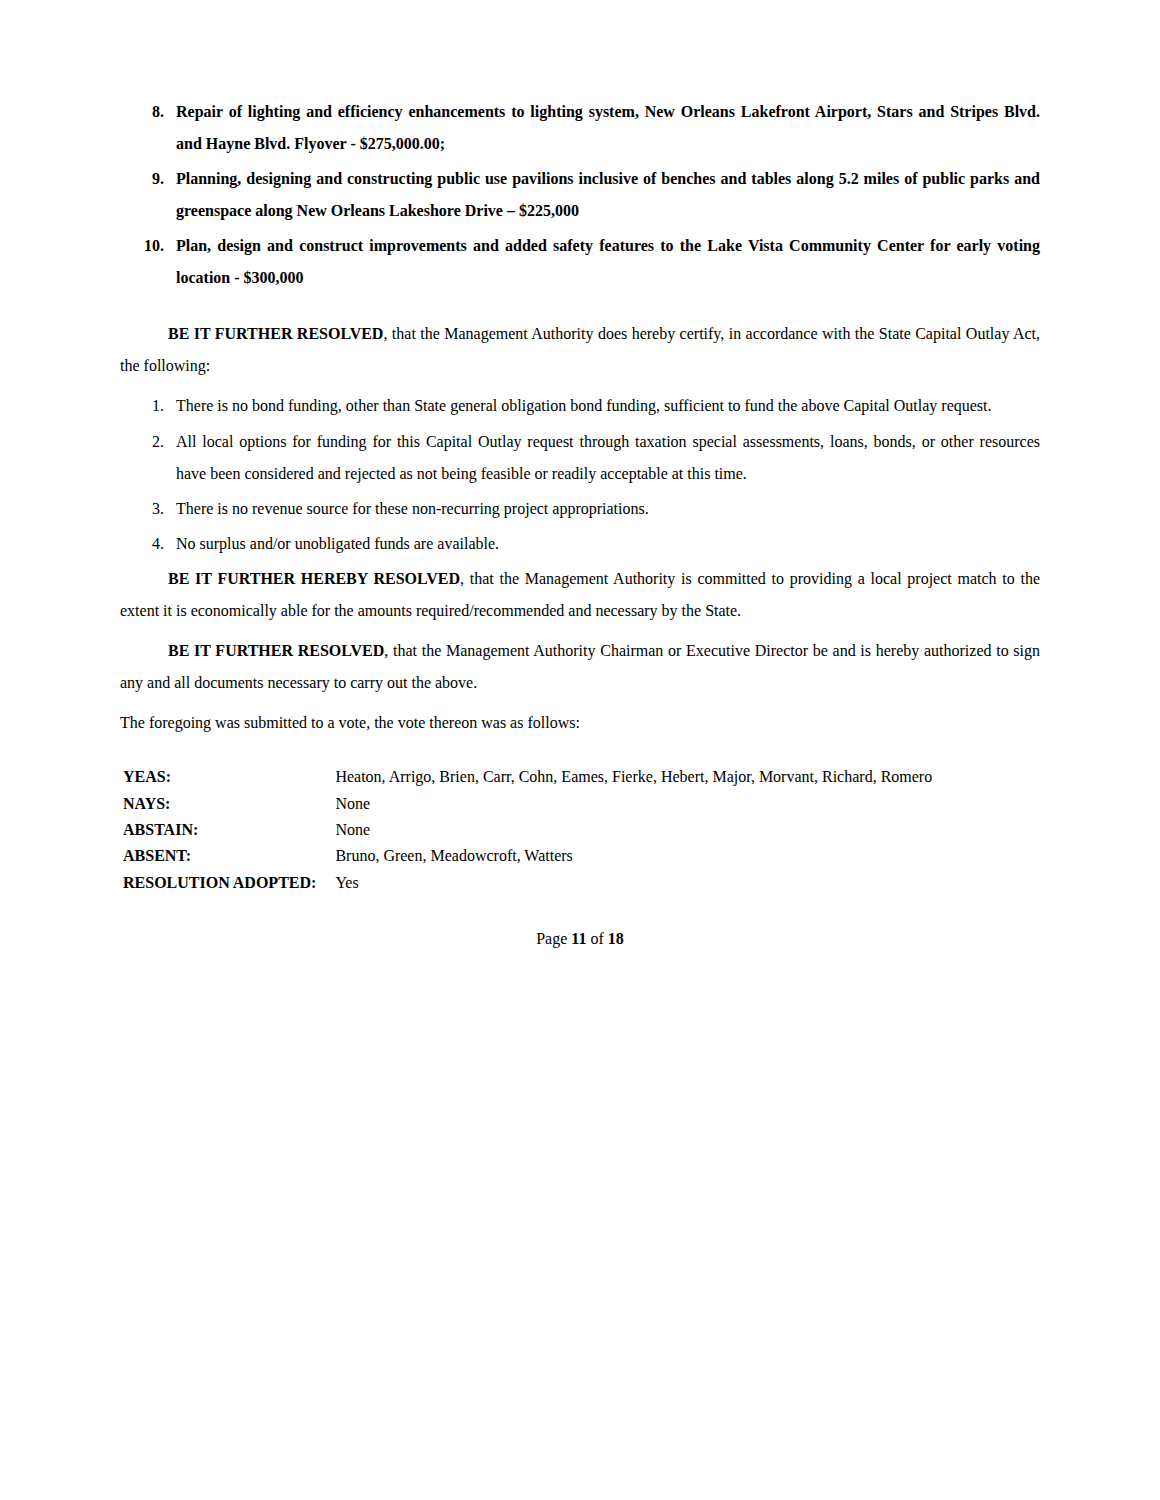Repair of lighting and efficiency enhancements to lighting system, New Orleans Lakefront Airport, Stars and Stripes Blvd. and Hayne Blvd. Flyover - $275,000.00;
Planning, designing and constructing public use pavilions inclusive of benches and tables along 5.2 miles of public parks and greenspace along New Orleans Lakeshore Drive – $225,000
Plan, design and construct improvements and added safety features to the Lake Vista Community Center for early voting location - $300,000
BE IT FURTHER RESOLVED, that the Management Authority does hereby certify, in accordance with the State Capital Outlay Act, the following:
There is no bond funding, other than State general obligation bond funding, sufficient to fund the above Capital Outlay request.
All local options for funding for this Capital Outlay request through taxation special assessments, loans, bonds, or other resources have been considered and rejected as not being feasible or readily acceptable at this time.
There is no revenue source for these non-recurring project appropriations.
No surplus and/or unobligated funds are available.
BE IT FURTHER HEREBY RESOLVED, that the Management Authority is committed to providing a local project match to the extent it is economically able for the amounts required/recommended and necessary by the State.
BE IT FURTHER RESOLVED, that the Management Authority Chairman or Executive Director be and is hereby authorized to sign any and all documents necessary to carry out the above.
The foregoing was submitted to a vote, the vote thereon was as follows:
| YEAS: | Heaton, Arrigo, Brien, Carr, Cohn, Eames, Fierke, Hebert, Major, Morvant, Richard, Romero |
| NAYS: | None |
| ABSTAIN: | None |
| ABSENT: | Bruno, Green, Meadowcroft, Watters |
| RESOLUTION ADOPTED: | Yes |
Page 11 of 18